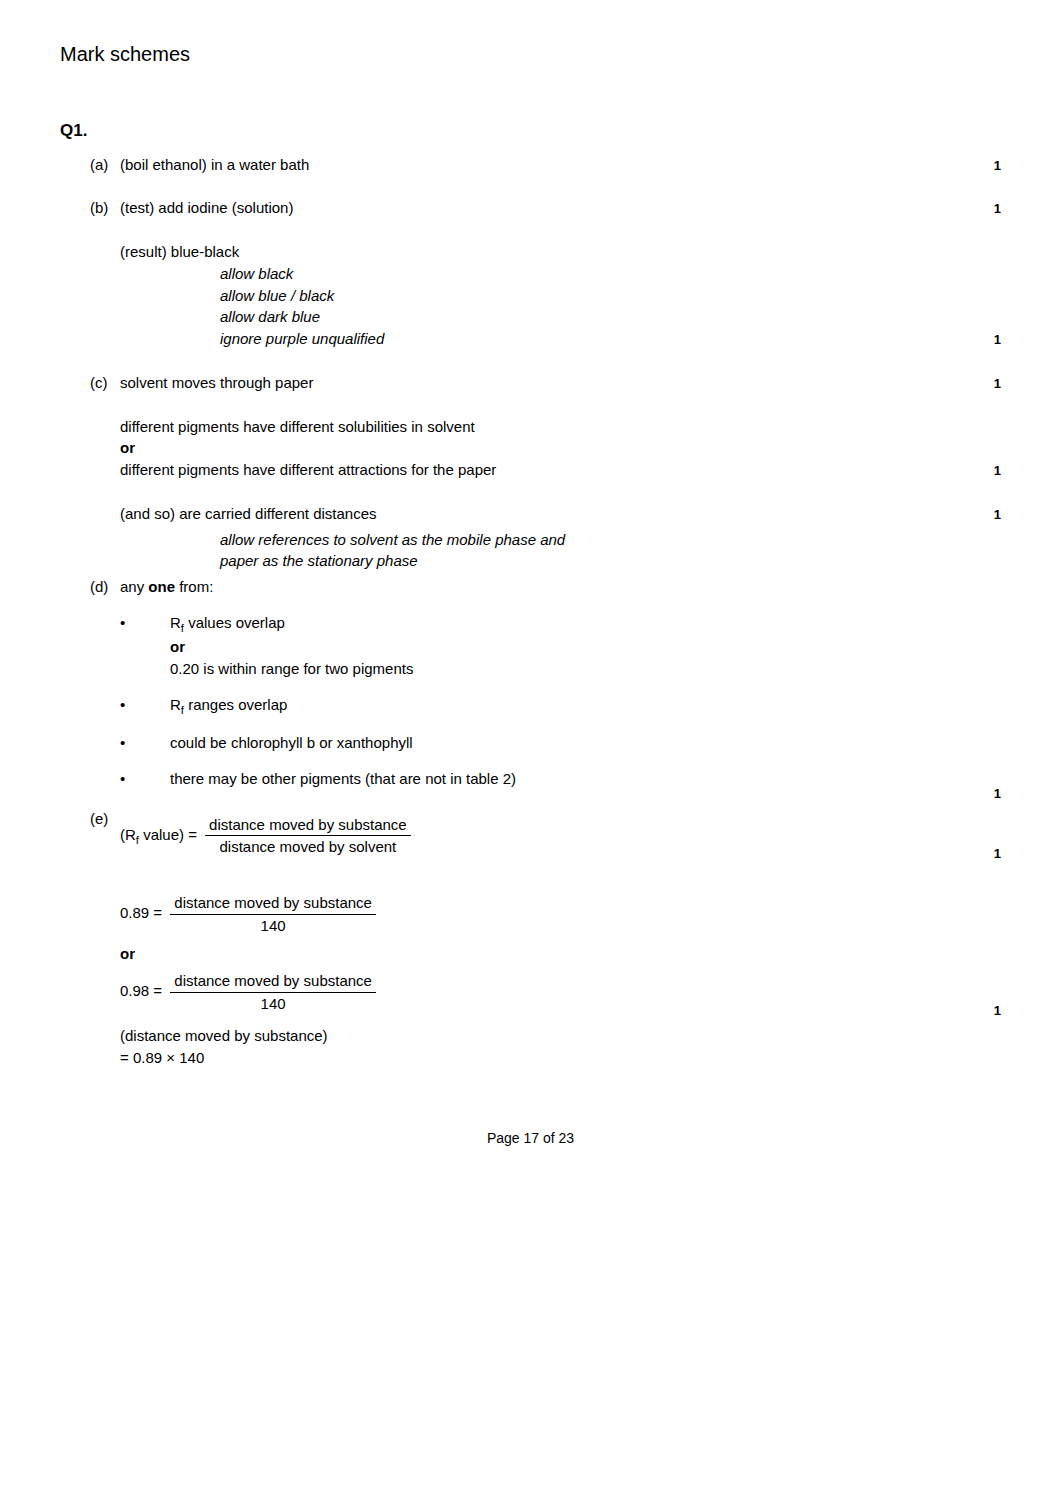Mark schemes
Q1.
(a)
(boil ethanol) in a water bath
1
(b)
(test) add iodine (solution)
1
(result) blue-black
allow black
allow blue / black
allow dark blue
ignore purple unqualified
1
(c)
solvent moves through paper
1
different pigments have different solubilities in solvent
or
different pigments have different attractions for the paper
1
(and so) are carried different distances
1
allow references to solvent as the mobile phase and
paper as the stationary phase
(d)
any one from:
Rf values overlap
or
0.20 is within range for two pigments
Rf ranges overlap
could be chlorophyll b or xanthophyll
there may be other pigments (that are not in table 2)
1
(e)
(Rf value) = distance moved by substance distance moved by solvent
1
0.89 = distance moved by substance 140
or
0.98 = distance moved by substance 140
1
(distance moved by substance)
= 0.89 × 140
Page 17 of 23